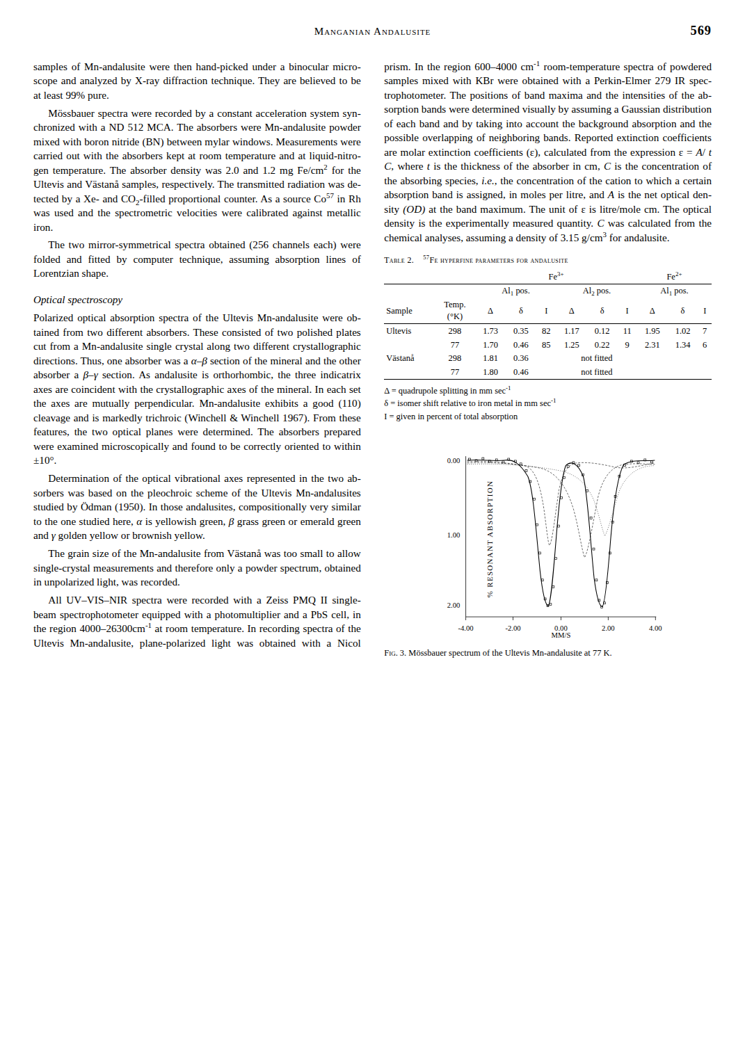569 Manganian Andalusite 569
samples of Mn-andalusite were then hand-picked under a binocular microscope and analyzed by X-ray diffraction technique. They are believed to be at least 99% pure.
Mössbauer spectra were recorded by a constant acceleration system synchronized with a ND 512 MCA. The absorbers were Mn-andalusite powder mixed with boron nitride (BN) between mylar windows. Measurements were carried out with the absorbers kept at room temperature and at liquid-nitrogen temperature. The absorber density was 2.0 and 1.2 mg Fe/cm2 for the Ultevis and Västanå samples, respectively. The transmitted radiation was detected by a Xe- and CO2-filled proportional counter. As a source Co57 in Rh was used and the spectrometric velocities were calibrated against metallic iron.
The two mirror-symmetrical spectra obtained (256 channels each) were folded and fitted by computer technique, assuming absorption lines of Lorentzian shape.
Optical spectroscopy
Polarized optical absorption spectra of the Ultevis Mn-andalusite were obtained from two different absorbers. These consisted of two polished plates cut from a Mn-andalusite single crystal along two different crystallographic directions. Thus, one absorber was a α–β section of the mineral and the other absorber a β–γ section. As andalusite is orthorhombic, the three indicatrix axes are coincident with the crystallographic axes of the mineral. In each set the axes are mutually perpendicular. Mn-andalusite exhibits a good (110) cleavage and is markedly trichroic (Winchell & Winchell 1967). From these features, the two optical planes were determined. The absorbers prepared were examined microscopically and found to be correctly oriented to within ±10°.
Determination of the optical vibrational axes represented in the two absorbers was based on the pleochroic scheme of the Ultevis Mn-andalusites studied by Ödman (1950). In those andalusites, compositionally very similar to the one studied here, α is yellowish green, β grass green or emerald green and γ golden yellow or brownish yellow.
The grain size of the Mn-andalusite from Västanå was too small to allow single-crystal measurements and therefore only a powder spectrum, obtained in unpolarized light, was recorded.
All UV–VIS–NIR spectra were recorded with a Zeiss PMQ II single-beam spectrophotometer equipped with a photomultiplier and a PbS cell, in the region 4000–26300cm-1 at room temperature. In recording spectra of the Ultevis Mn-andalusite, plane-polarized light was obtained with a Nicol prism. In the region 600–4000 cm-1 room-temperature spectra of powdered samples mixed with KBr were obtained with a Perkin-Elmer 279 IR spectrophotometer. The positions of band maxima and the intensities of the absorption bands were determined visually by assuming a Gaussian distribution of each band and by taking into account the background absorption and the possible overlapping of neighboring bands. Reported extinction coefficients are molar extinction coefficients (ε), calculated from the expression ε = A/ t C, where t is the thickness of the absorber in cm, C is the concentration of the absorbing species, i.e., the concentration of the cation to which a certain absorption band is assigned, in moles per litre, and A is the net optical density (OD) at the band maximum. The unit of ε is litre/mole cm. The optical density is the experimentally measured quantity. C was calculated from the chemical analyses, assuming a density of 3.15 g/cm3 for andalusite.
Table 2. 57Fe hyperfine parameters for andalusite
| | Fe 3+ | Fe 2+ |
| --- | --- | --- |
| | Al 1 pos. | Al 2 pos. | Al 1 pos. |
| Sample | Temp. (°K) | Δ | δ | I | Δ | δ | I | Δ | δ | I |
| Ultevis | 298 | 1.73 | 0.35 | 82 | 1.17 | 0.12 | 11 | 1.95 | 1.02 | 7 |
| | 77 | 1.70 | 0.46 | 85 | 1.25 | 0.22 | 9 | 2.31 | 1.34 | 6 |
| Västanå | 298 | 1.81 | 0.36 | | not fitted | |
| | 77 | 1.80 | 0.46 | | not fitted | |
Δ = quadrupole splitting in mm sec-1
δ = isomer shift relative to iron metal in mm sec-1
I = given in percent of total absorption
% RESONANT ABSORPTION
0.00 1.00 2.00 -4.00 -2.00 0.00 2.00 4.00 MM/S
Fig. 3. Mössbauer spectrum of the Ultevis Mn-andalusite at 77 K.